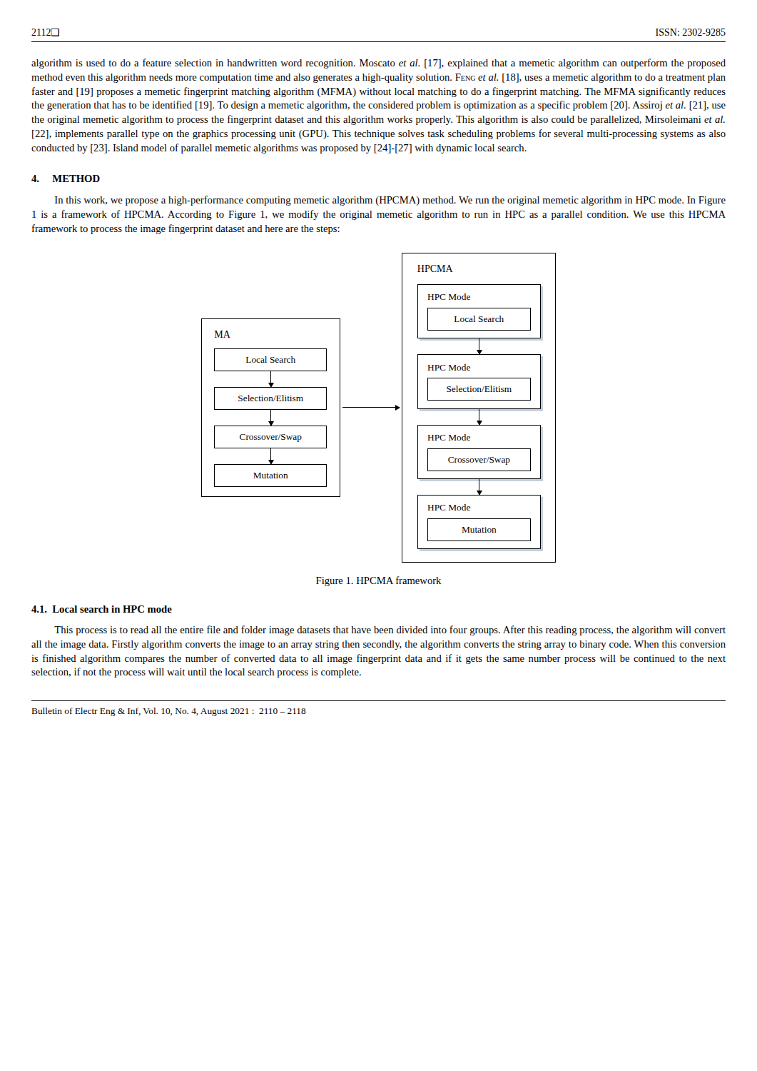2112❑ ISSN: 2302-9285
algorithm is used to do a feature selection in handwritten word recognition. Moscato et al. [17], explained that a memetic algorithm can outperform the proposed method even this algorithm needs more computation time and also generates a high-quality solution. Feng et al. [18], uses a memetic algorithm to do a treatment plan faster and [19] proposes a memetic fingerprint matching algorithm (MFMA) without local matching to do a fingerprint matching. The MFMA significantly reduces the generation that has to be identified [19]. To design a memetic algorithm, the considered problem is optimization as a specific problem [20]. Assiroj et al. [21], use the original memetic algorithm to process the fingerprint dataset and this algorithm works properly. This algorithm is also could be parallelized, Mirsoleimani et al. [22], implements parallel type on the graphics processing unit (GPU). This technique solves task scheduling problems for several multi-processing systems as also conducted by [23]. Island model of parallel memetic algorithms was proposed by [24]-[27] with dynamic local search.
4. METHOD
In this work, we propose a high-performance computing memetic algorithm (HPCMA) method. We run the original memetic algorithm in HPC mode. In Figure 1 is a framework of HPCMA. According to Figure 1, we modify the original memetic algorithm to run in HPC as a parallel condition. We use this HPCMA framework to process the image fingerprint dataset and here are the steps:
MA
Local Search
Selection/Elitism
Crossover/Swap
Mutation
HPCMA
HPC Mode
Local Search
HPC Mode
Selection/Elitism
HPC Mode
Crossover/Swap
HPC Mode
Mutation
Figure 1. HPCMA framework
4.1. Local search in HPC mode
This process is to read all the entire file and folder image datasets that have been divided into four groups. After this reading process, the algorithm will convert all the image data. Firstly algorithm converts the image to an array string then secondly, the algorithm converts the string array to binary code. When this conversion is finished algorithm compares the number of converted data to all image fingerprint data and if it gets the same number process will be continued to the next selection, if not the process will wait until the local search process is complete.
Bulletin of Electr Eng & Inf, Vol. 10, No. 4, August 2021 : 2110 – 2118